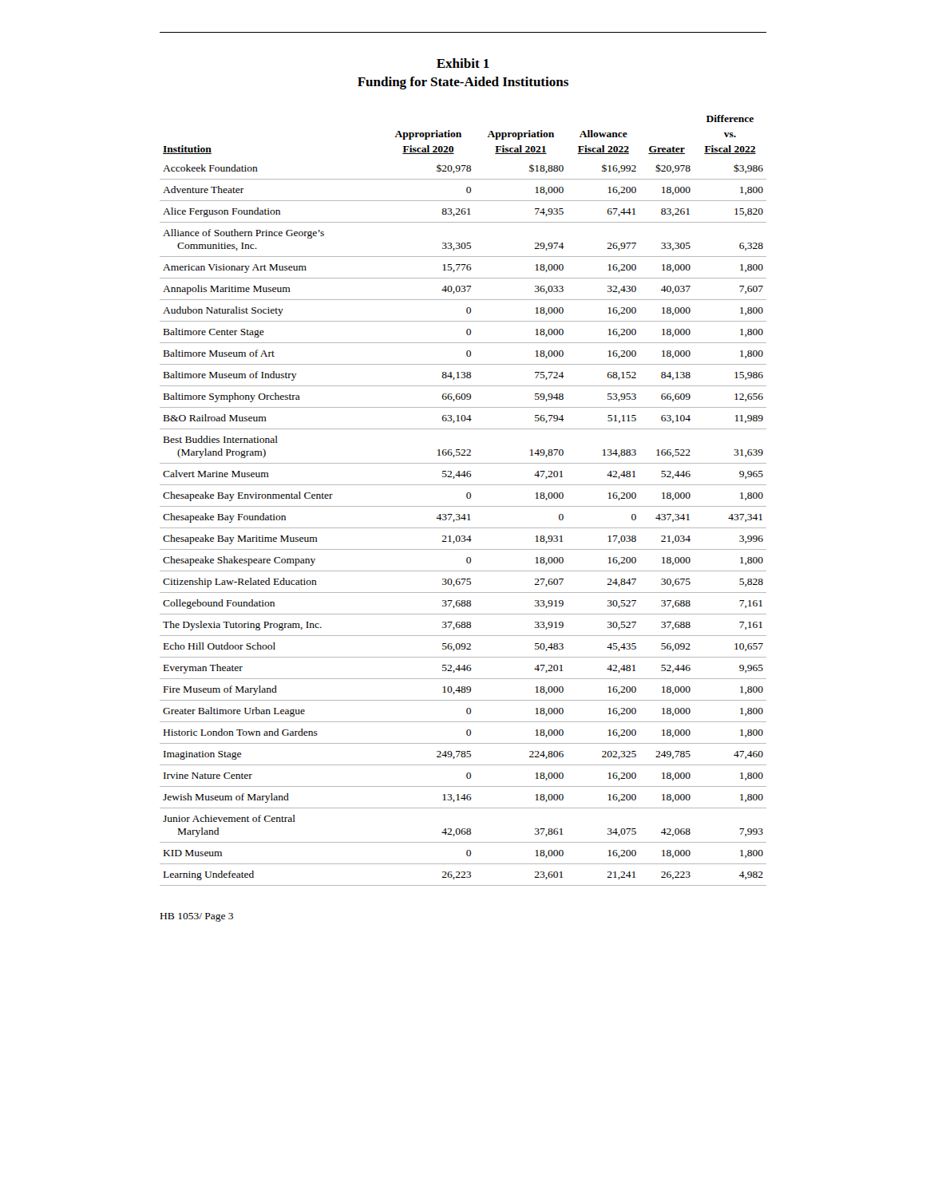Exhibit 1
Funding for State-Aided Institutions
| | | | | | Difference |
| --- | --- | --- | --- | --- | --- |
| | Appropriation | Appropriation | Allowance | | vs. |
| Institution | Fiscal 2020 | Fiscal 2021 | Fiscal 2022 | Greater | Fiscal 2022 |
| Accokeek Foundation | $20,978 | $18,880 | $16,992 | $20,978 | $3,986 |
| Adventure Theater | 0 | 18,000 | 16,200 | 18,000 | 1,800 |
| Alice Ferguson Foundation | 83,261 | 74,935 | 67,441 | 83,261 | 15,820 |
| Alliance of Southern Prince George’s Communities, Inc. | 33,305 | 29,974 | 26,977 | 33,305 | 6,328 |
| American Visionary Art Museum | 15,776 | 18,000 | 16,200 | 18,000 | 1,800 |
| Annapolis Maritime Museum | 40,037 | 36,033 | 32,430 | 40,037 | 7,607 |
| Audubon Naturalist Society | 0 | 18,000 | 16,200 | 18,000 | 1,800 |
| Baltimore Center Stage | 0 | 18,000 | 16,200 | 18,000 | 1,800 |
| Baltimore Museum of Art | 0 | 18,000 | 16,200 | 18,000 | 1,800 |
| Baltimore Museum of Industry | 84,138 | 75,724 | 68,152 | 84,138 | 15,986 |
| Baltimore Symphony Orchestra | 66,609 | 59,948 | 53,953 | 66,609 | 12,656 |
| B&O Railroad Museum | 63,104 | 56,794 | 51,115 | 63,104 | 11,989 |
| Best Buddies International (Maryland Program) | 166,522 | 149,870 | 134,883 | 166,522 | 31,639 |
| Calvert Marine Museum | 52,446 | 47,201 | 42,481 | 52,446 | 9,965 |
| Chesapeake Bay Environmental Center | 0 | 18,000 | 16,200 | 18,000 | 1,800 |
| Chesapeake Bay Foundation | 437,341 | 0 | 0 | 437,341 | 437,341 |
| Chesapeake Bay Maritime Museum | 21,034 | 18,931 | 17,038 | 21,034 | 3,996 |
| Chesapeake Shakespeare Company | 0 | 18,000 | 16,200 | 18,000 | 1,800 |
| Citizenship Law-Related Education | 30,675 | 27,607 | 24,847 | 30,675 | 5,828 |
| Collegebound Foundation | 37,688 | 33,919 | 30,527 | 37,688 | 7,161 |
| The Dyslexia Tutoring Program, Inc. | 37,688 | 33,919 | 30,527 | 37,688 | 7,161 |
| Echo Hill Outdoor School | 56,092 | 50,483 | 45,435 | 56,092 | 10,657 |
| Everyman Theater | 52,446 | 47,201 | 42,481 | 52,446 | 9,965 |
| Fire Museum of Maryland | 10,489 | 18,000 | 16,200 | 18,000 | 1,800 |
| Greater Baltimore Urban League | 0 | 18,000 | 16,200 | 18,000 | 1,800 |
| Historic London Town and Gardens | 0 | 18,000 | 16,200 | 18,000 | 1,800 |
| Imagination Stage | 249,785 | 224,806 | 202,325 | 249,785 | 47,460 |
| Irvine Nature Center | 0 | 18,000 | 16,200 | 18,000 | 1,800 |
| Jewish Museum of Maryland | 13,146 | 18,000 | 16,200 | 18,000 | 1,800 |
| Junior Achievement of Central Maryland | 42,068 | 37,861 | 34,075 | 42,068 | 7,993 |
| KID Museum | 0 | 18,000 | 16,200 | 18,000 | 1,800 |
| Learning Undefeated | 26,223 | 23,601 | 21,241 | 26,223 | 4,982 |
HB 1053/ Page 3